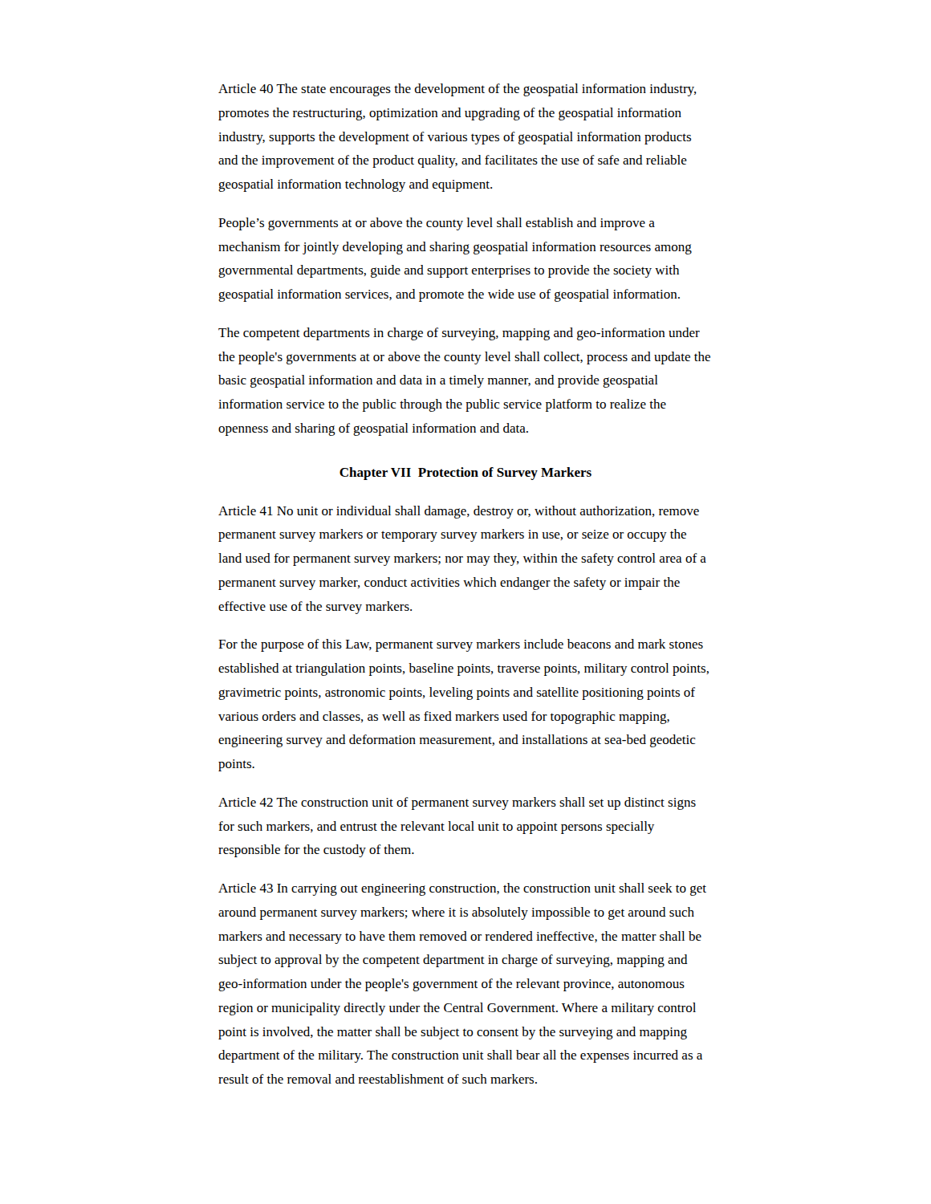Article 40 The state encourages the development of the geospatial information industry, promotes the restructuring, optimization and upgrading of the geospatial information industry, supports the development of various types of geospatial information products and the improvement of the product quality, and facilitates the use of safe and reliable geospatial information technology and equipment.
People’s governments at or above the county level shall establish and improve a mechanism for jointly developing and sharing geospatial information resources among governmental departments, guide and support enterprises to provide the society with geospatial information services, and promote the wide use of geospatial information.
The competent departments in charge of surveying, mapping and geo-information under the people's governments at or above the county level shall collect, process and update the basic geospatial information and data in a timely manner, and provide geospatial information service to the public through the public service platform to realize the openness and sharing of geospatial information and data.
Chapter VII Protection of Survey Markers
Article 41 No unit or individual shall damage, destroy or, without authorization, remove permanent survey markers or temporary survey markers in use, or seize or occupy the land used for permanent survey markers; nor may they, within the safety control area of a permanent survey marker, conduct activities which endanger the safety or impair the effective use of the survey markers.
For the purpose of this Law, permanent survey markers include beacons and mark stones established at triangulation points, baseline points, traverse points, military control points, gravimetric points, astronomic points, leveling points and satellite positioning points of various orders and classes, as well as fixed markers used for topographic mapping, engineering survey and deformation measurement, and installations at sea-bed geodetic points.
Article 42 The construction unit of permanent survey markers shall set up distinct signs for such markers, and entrust the relevant local unit to appoint persons specially responsible for the custody of them.
Article 43 In carrying out engineering construction, the construction unit shall seek to get around permanent survey markers; where it is absolutely impossible to get around such markers and necessary to have them removed or rendered ineffective, the matter shall be subject to approval by the competent department in charge of surveying, mapping and geo-information under the people's government of the relevant province, autonomous region or municipality directly under the Central Government. Where a military control point is involved, the matter shall be subject to consent by the surveying and mapping department of the military. The construction unit shall bear all the expenses incurred as a result of the removal and reestablishment of such markers.